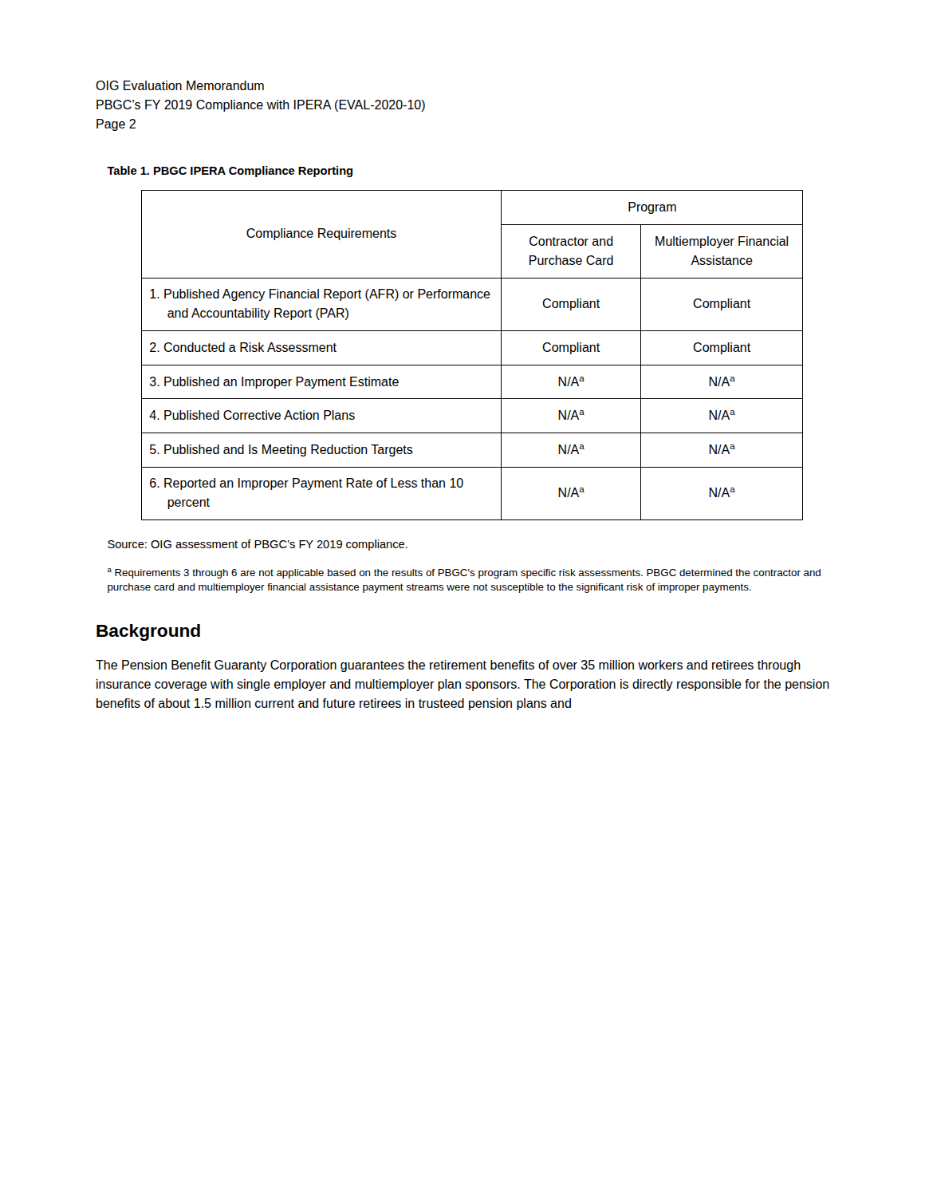OIG Evaluation Memorandum
PBGC’s FY 2019 Compliance with IPERA (EVAL-2020-10)
Page 2
Table 1. PBGC IPERA Compliance Reporting
| Compliance Requirements | Program |
| --- | --- |
| Contractor and Purchase Card | Multiemployer Financial Assistance |
| 1. Published Agency Financial Report (AFR) or Performance and Accountability Report (PAR) | Compliant | Compliant |
| 2. Conducted a Risk Assessment | Compliant | Compliant |
| 3. Published an Improper Payment Estimate | N/A a | N/A a |
| 4. Published Corrective Action Plans | N/A a | N/A a |
| 5. Published and Is Meeting Reduction Targets | N/A a | N/A a |
| 6. Reported an Improper Payment Rate of Less than 10 percent | N/A a | N/A a |
Source: OIG assessment of PBGC’s FY 2019 compliance.
a Requirements 3 through 6 are not applicable based on the results of PBGC's program specific risk assessments. PBGC determined the contractor and purchase card and multiemployer financial assistance payment streams were not susceptible to the significant risk of improper payments.
Background
The Pension Benefit Guaranty Corporation guarantees the retirement benefits of over 35 million workers and retirees through insurance coverage with single employer and multiemployer plan sponsors. The Corporation is directly responsible for the pension benefits of about 1.5 million current and future retirees in trusteed pension plans and